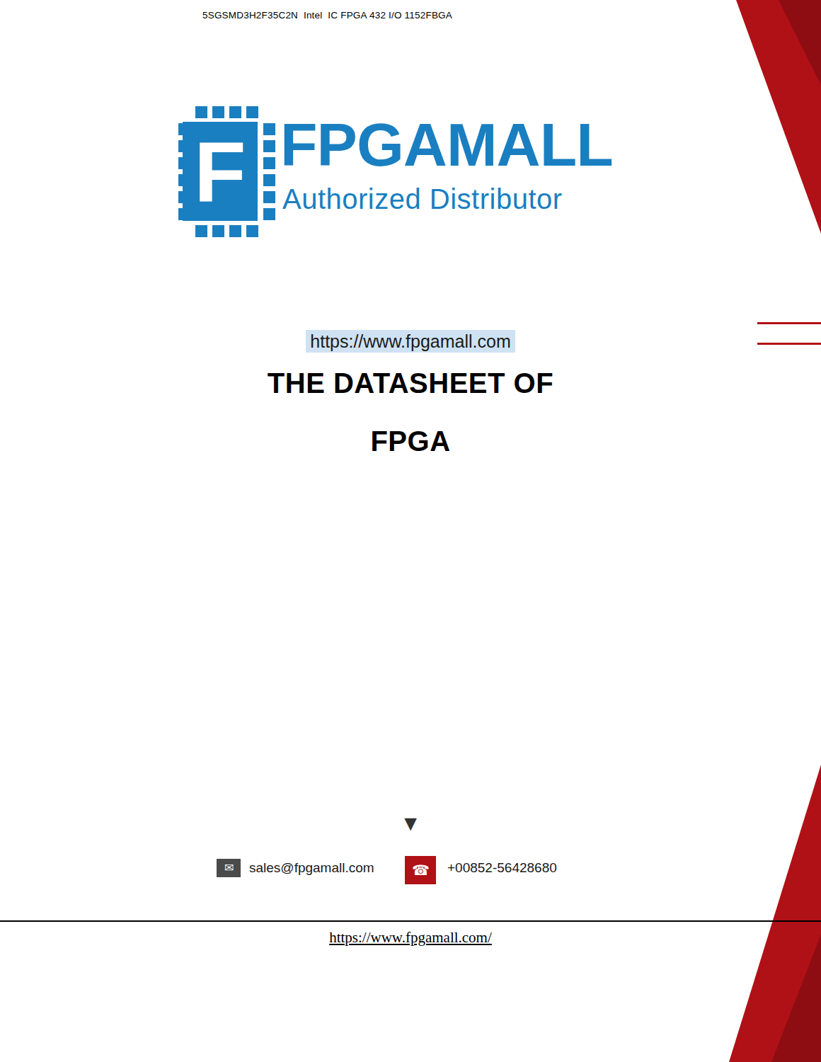5SGSMD3H2F35C2N Intel IC FPGA 432 I/O 1152FBGA
F
FPGAMALL
Authorized Distributor
https://www.fpgamall.com
THE DATASHEET OF FPGA
▼
✉
sales@fpgamall.com
☎
+00852-56428680
https://www.fpgamall.com/